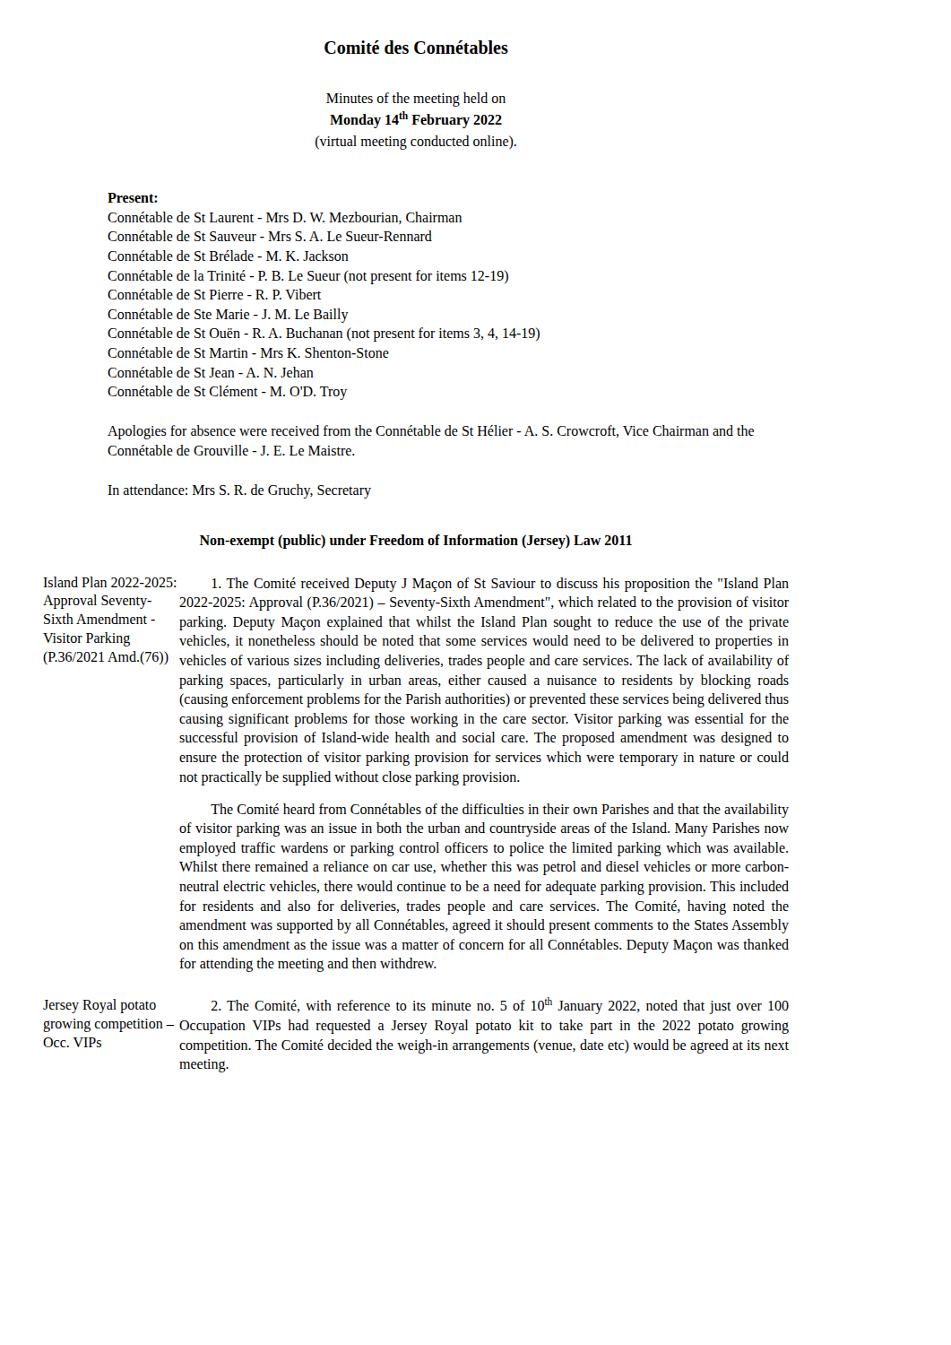Comité des Connétables
Minutes of the meeting held on
Monday 14th February 2022
(virtual meeting conducted online).
Present:
Connétable de St Laurent - Mrs D. W. Mezbourian, Chairman
Connétable de St Sauveur - Mrs S. A. Le Sueur-Rennard
Connétable de St Brélade - M. K. Jackson
Connétable de la Trinité - P. B. Le Sueur (not present for items 12-19)
Connétable de St Pierre - R. P. Vibert
Connétable de Ste Marie - J. M. Le Bailly
Connétable de St Ouën - R. A. Buchanan (not present for items 3, 4, 14-19)
Connétable de St Martin - Mrs K. Shenton-Stone
Connétable de St Jean - A. N. Jehan
Connétable de St Clément - M. O'D. Troy
Apologies for absence were received from the Connétable de St Hélier - A. S. Crowcroft, Vice Chairman and the Connétable de Grouville - J. E. Le Maistre.
In attendance: Mrs S. R. de Gruchy, Secretary
Non-exempt (public) under Freedom of Information (Jersey) Law 2011
| Island Plan 2022-2025: Approval Seventy-Sixth Amendment - Visitor Parking (P.36/2021 Amd.(76)) | 1. The Comité received Deputy J Maçon of St Saviour to discuss his proposition the "Island Plan 2022-2025: Approval (P.36/2021) – Seventy-Sixth Amendment", which related to the provision of visitor parking. Deputy Maçon explained that whilst the Island Plan sought to reduce the use of the private vehicles, it nonetheless should be noted that some services would need to be delivered to properties in vehicles of various sizes including deliveries, trades people and care services. The lack of availability of parking spaces, particularly in urban areas, either caused a nuisance to residents by blocking roads (causing enforcement problems for the Parish authorities) or prevented these services being delivered thus causing significant problems for those working in the care sector. Visitor parking was essential for the successful provision of Island-wide health and social care. The proposed amendment was designed to ensure the protection of visitor parking provision for services which were temporary in nature or could not practically be supplied without close parking provision. The Comité heard from Connétables of the difficulties in their own Parishes and that the availability of visitor parking was an issue in both the urban and countryside areas of the Island. Many Parishes now employed traffic wardens or parking control officers to police the limited parking which was available. Whilst there remained a reliance on car use, whether this was petrol and diesel vehicles or more carbon-neutral electric vehicles, there would continue to be a need for adequate parking provision. This included for residents and also for deliveries, trades people and care services. The Comité, having noted the amendment was supported by all Connétables, agreed it should present comments to the States Assembly on this amendment as the issue was a matter of concern for all Connétables. Deputy Maçon was thanked for attending the meeting and then withdrew. |
| Jersey Royal potato growing competition – Occ. VIPs | 2. The Comité, with reference to its minute no. 5 of 10 th January 2022, noted that just over 100 Occupation VIPs had requested a Jersey Royal potato kit to take part in the 2022 potato growing competition. The Comité decided the weigh-in arrangements (venue, date etc) would be agreed at its next meeting. |